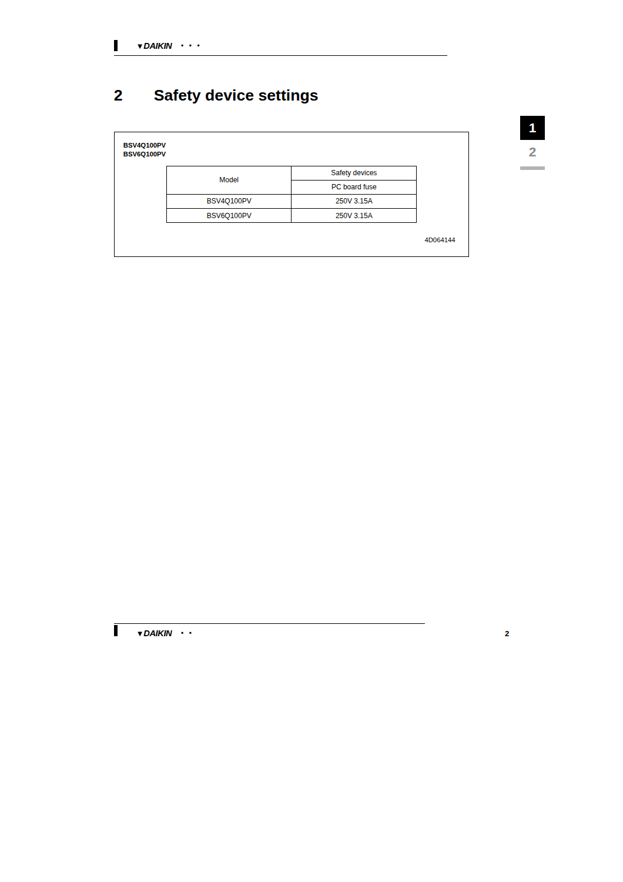▼DAIKIN •••
2 Safety device settings
1
2
BSV4Q100PV
BSV6Q100PV
| Model | Safety devices |
| PC board fuse |
| BSV4Q100PV | 250V 3.15A |
| BSV6Q100PV | 250V 3.15A |
4D064144
▼DAIKIN ••
2